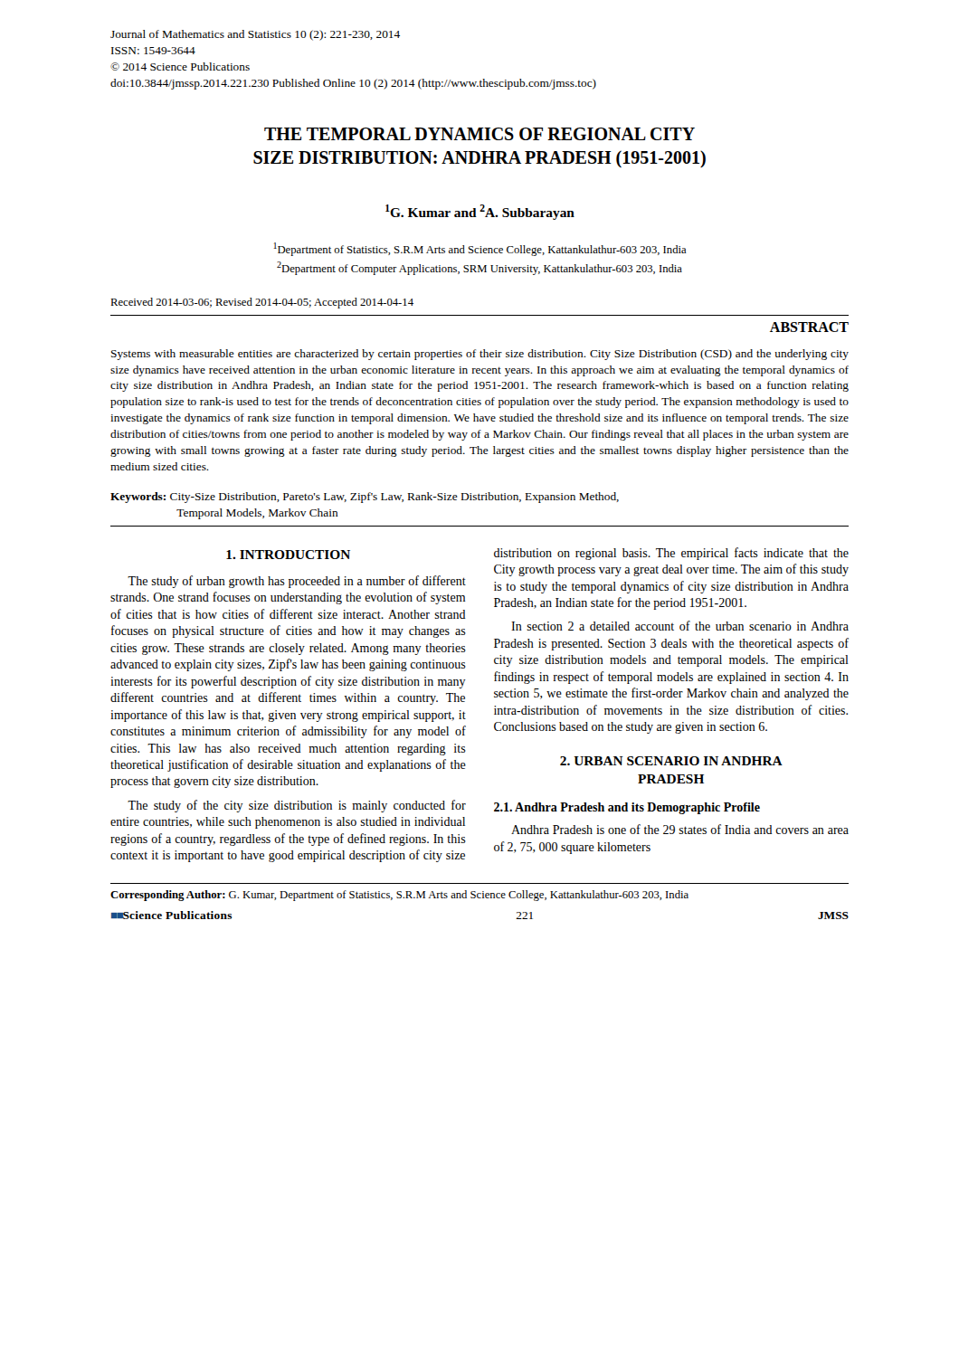Journal of Mathematics and Statistics 10 (2): 221-230, 2014
ISSN: 1549-3644
© 2014 Science Publications
doi:10.3844/jmssp.2014.221.230 Published Online 10 (2) 2014 (http://www.thescipub.com/jmss.toc)
The Temporal Dynamics of Regional City
Size Distribution: Andhra Pradesh (1951-2001)
1G. Kumar and 2A. Subbarayan
1Department of Statistics, S.R.M Arts and Science College, Kattankulathur-603 203, India
2Department of Computer Applications, SRM University, Kattankulathur-603 203, India
Received 2014-03-06; Revised 2014-04-05; Accepted 2014-04-14
ABSTRACT
Systems with measurable entities are characterized by certain properties of their size distribution. City Size Distribution (CSD) and the underlying city size dynamics have received attention in the urban economic literature in recent years. In this approach we aim at evaluating the temporal dynamics of city size distribution in Andhra Pradesh, an Indian state for the period 1951-2001. The research framework-which is based on a function relating population size to rank-is used to test for the trends of deconcentration cities of population over the study period. The expansion methodology is used to investigate the dynamics of rank size function in temporal dimension. We have studied the threshold size and its influence on temporal trends. The size distribution of cities/towns from one period to another is modeled by way of a Markov Chain. Our findings reveal that all places in the urban system are growing with small towns growing at a faster rate during study period. The largest cities and the smallest towns display higher persistence than the medium sized cities.
Keywords: City-Size Distribution, Pareto's Law, Zipf's Law, Rank-Size Distribution, Expansion Method, Temporal Models, Markov Chain
1. INTRODUCTION
The study of urban growth has proceeded in a number of different strands. One strand focuses on understanding the evolution of system of cities that is how cities of different size interact. Another strand focuses on physical structure of cities and how it may changes as cities grow. These strands are closely related. Among many theories advanced to explain city sizes, Zipf's law has been gaining continuous interests for its powerful description of city size distribution in many different countries and at different times within a country. The importance of this law is that, given very strong empirical support, it constitutes a minimum criterion of admissibility for any model of cities. This law has also received much attention regarding its theoretical justification of desirable situation and explanations of the process that govern city size distribution.
The study of the city size distribution is mainly conducted for entire countries, while such phenomenon is also studied in individual regions of a country, regardless of the type of defined regions. In this context it is important to have good empirical description of city size distribution on regional basis. The empirical facts indicate that the City growth process vary a great deal over time. The aim of this study is to study the temporal dynamics of city size distribution in Andhra Pradesh, an Indian state for the period 1951-2001.
In section 2 a detailed account of the urban scenario in Andhra Pradesh is presented. Section 3 deals with the theoretical aspects of city size distribution models and temporal models. The empirical findings in respect of temporal models are explained in section 4. In section 5, we estimate the first-order Markov chain and analyzed the intra-distribution of movements in the size distribution of cities. Conclusions based on the study are given in section 6.
2. URBAN SCENARIO IN ANDHRA
PRADESH
2.1. Andhra Pradesh and its Demographic Profile
Andhra Pradesh is one of the 29 states of India and covers an area of 2, 75, 000 square kilometers
Corresponding Author: G. Kumar, Department of Statistics, S.R.M Arts and Science College, Kattankulathur-603 203, India
Science Publications 221 JMSS